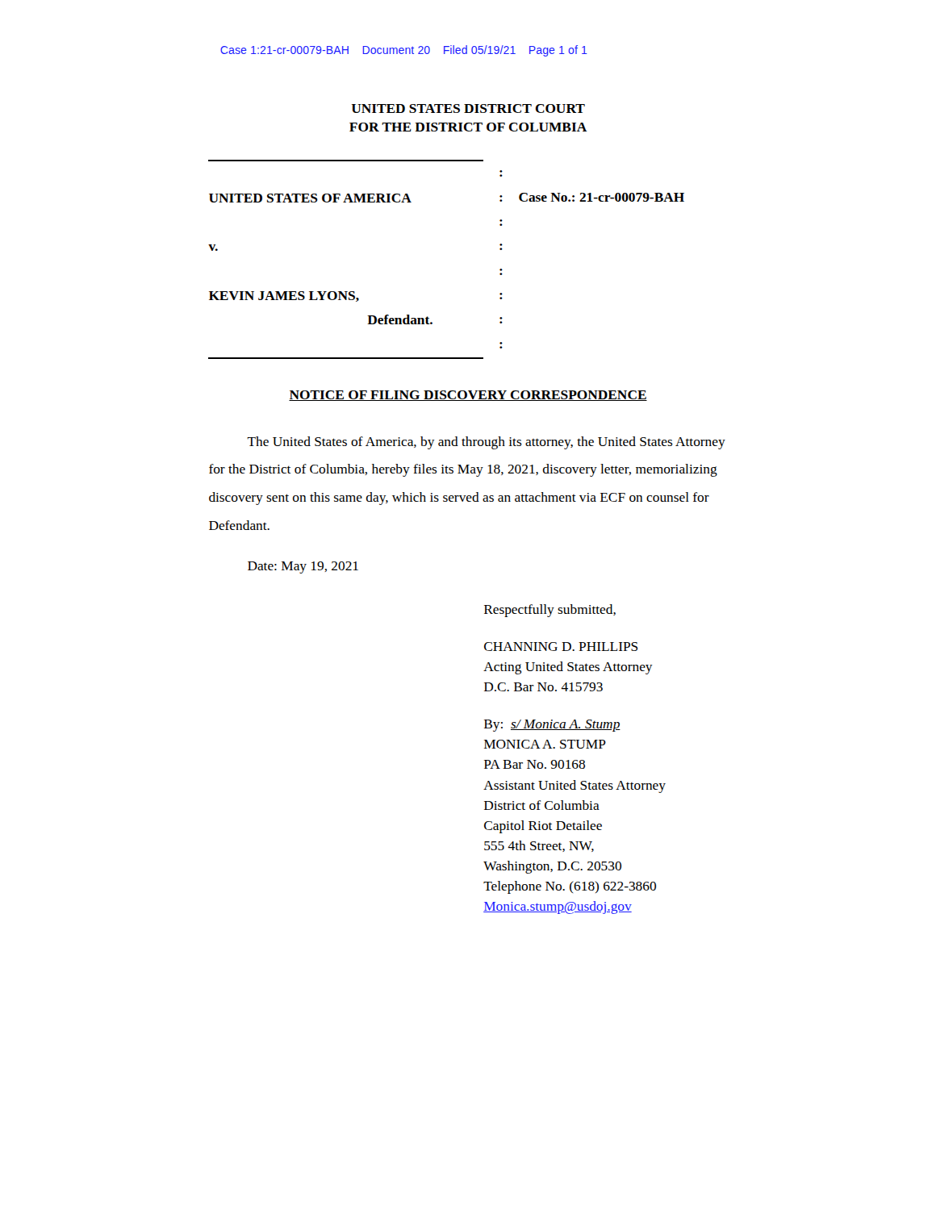Case 1:21-cr-00079-BAH Document 20 Filed 05/19/21 Page 1 of 1
UNITED STATES DISTRICT COURT
FOR THE DISTRICT OF COLUMBIA
| UNITED STATES OF AMERICA v. KEVIN JAMES LYONS, Defendant. | : : : : : : : : | Case No.: 21-cr-00079-BAH |
NOTICE OF FILING DISCOVERY CORRESPONDENCE
The United States of America, by and through its attorney, the United States Attorney for the District of Columbia, hereby files its May 18, 2021, discovery letter, memorializing discovery sent on this same day, which is served as an attachment via ECF on counsel for Defendant.
Date: May 19, 2021
Respectfully submitted,
CHANNING D. PHILLIPS
Acting United States Attorney
D.C. Bar No. 415793
By: s/ Monica A. Stump
MONICA A. STUMP
PA Bar No. 90168
Assistant United States Attorney
District of Columbia
Capitol Riot Detailee
555 4th Street, NW,
Washington, D.C. 20530
Telephone No. (618) 622-3860
Monica.stump@usdoj.gov